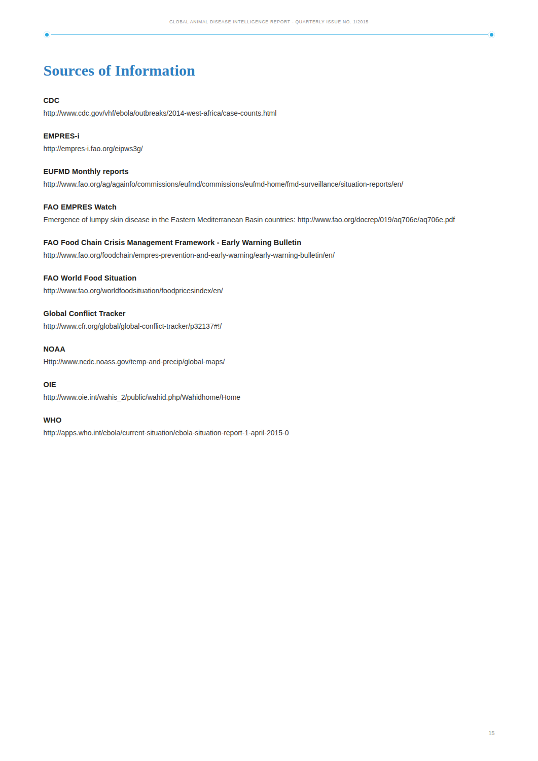Global Animal Disease Intelligence Report - Quarterly Issue No. 1/2015
Sources of Information
CDC
http://www.cdc.gov/vhf/ebola/outbreaks/2014-west-africa/case-counts.html
EMPRES-i
http://empres-i.fao.org/eipws3g/
EUFMD Monthly reports
http://www.fao.org/ag/againfo/commissions/eufmd/commissions/eufmd-home/fmd-surveillance/situation-reports/en/
FAO EMPRES Watch
Emergence of lumpy skin disease in the Eastern Mediterranean Basin countries: http://www.fao.org/docrep/019/aq706e/aq706e.pdf
FAO Food Chain Crisis Management Framework - Early Warning Bulletin
http://www.fao.org/foodchain/empres-prevention-and-early-warning/early-warning-bulletin/en/
FAO World Food Situation
http://www.fao.org/worldfoodsituation/foodpricesindex/en/
Global Conflict Tracker
http://www.cfr.org/global/global-conflict-tracker/p32137#!/
NOAA
Http://www.ncdc.noass.gov/temp-and-precip/global-maps/
OIE
http://www.oie.int/wahis_2/public/wahid.php/Wahidhome/Home
WHO
http://apps.who.int/ebola/current-situation/ebola-situation-report-1-april-2015-0
15